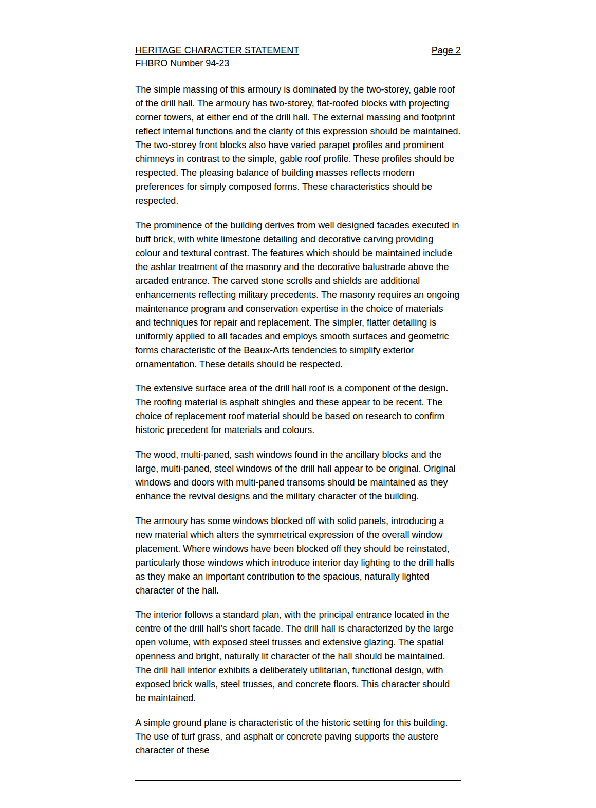HERITAGE CHARACTER STATEMENT
Page 2
FHBRO Number 94-23
The simple massing of this armoury is dominated by the two-storey, gable roof of the drill hall. The armoury has two-storey, flat-roofed blocks with projecting corner towers, at either end of the drill hall. The external massing and footprint reflect internal functions and the clarity of this expression should be maintained. The two-storey front blocks also have varied parapet profiles and prominent chimneys in contrast to the simple, gable roof profile. These profiles should be respected. The pleasing balance of building masses reflects modern preferences for simply composed forms. These characteristics should be respected.
The prominence of the building derives from well designed facades executed in buff brick, with white limestone detailing and decorative carving providing colour and textural contrast. The features which should be maintained include the ashlar treatment of the masonry and the decorative balustrade above the arcaded entrance. The carved stone scrolls and shields are additional enhancements reflecting military precedents. The masonry requires an ongoing maintenance program and conservation expertise in the choice of materials and techniques for repair and replacement. The simpler, flatter detailing is uniformly applied to all facades and employs smooth surfaces and geometric forms characteristic of the Beaux-Arts tendencies to simplify exterior ornamentation. These details should be respected.
The extensive surface area of the drill hall roof is a component of the design. The roofing material is asphalt shingles and these appear to be recent. The choice of replacement roof material should be based on research to confirm historic precedent for materials and colours.
The wood, multi-paned, sash windows found in the ancillary blocks and the large, multi-paned, steel windows of the drill hall appear to be original. Original windows and doors with multi-paned transoms should be maintained as they enhance the revival designs and the military character of the building.
The armoury has some windows blocked off with solid panels, introducing a new material which alters the symmetrical expression of the overall window placement. Where windows have been blocked off they should be reinstated, particularly those windows which introduce interior day lighting to the drill halls as they make an important contribution to the spacious, naturally lighted character of the hall.
The interior follows a standard plan, with the principal entrance located in the centre of the drill hall’s short facade. The drill hall is characterized by the large open volume, with exposed steel trusses and extensive glazing. The spatial openness and bright, naturally lit character of the hall should be maintained. The drill hall interior exhibits a deliberately utilitarian, functional design, with exposed brick walls, steel trusses, and concrete floors. This character should be maintained.
A simple ground plane is characteristic of the historic setting for this building. The use of turf grass, and asphalt or concrete paving supports the austere character of these